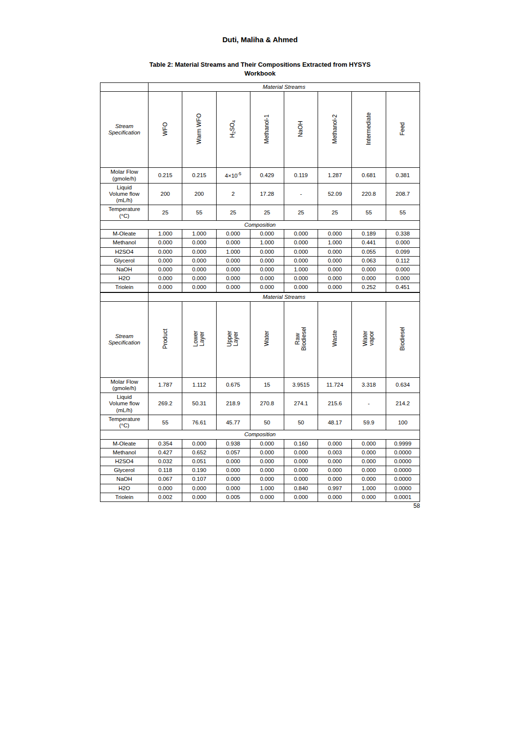Duti, Maliha & Ahmed
Table 2: Material Streams and Their Compositions Extracted from HYSYS
Workbook
| | Material Streams |
| Stream Specification | WFO | Warm WFO | H 2 SO 4 | Methanol-1 | NaOH | Methanol-2 | Intermediate | Feed |
| Molar Flow (gmole/h) | 0.215 | 0.215 | 4×10 -5 | 0.429 | 0.119 | 1.287 | 0.681 | 0.381 |
| Liquid Volume flow (mL/h) | 200 | 200 | 2 | 17.28 | - | 52.09 | 220.8 | 208.7 |
| Temperature (°C) | 25 | 55 | 25 | 25 | 25 | 25 | 55 | 55 |
| Composition |
| M-Oleate | 1.000 | 1.000 | 0.000 | 0.000 | 0.000 | 0.000 | 0.189 | 0.338 |
| Methanol | 0.000 | 0.000 | 0.000 | 1.000 | 0.000 | 1.000 | 0.441 | 0.000 |
| H2SO4 | 0.000 | 0.000 | 1.000 | 0.000 | 0.000 | 0.000 | 0.055 | 0.099 |
| Glycerol | 0.000 | 0.000 | 0.000 | 0.000 | 0.000 | 0.000 | 0.063 | 0.112 |
| NaOH | 0.000 | 0.000 | 0.000 | 0.000 | 1.000 | 0.000 | 0.000 | 0.000 |
| H2O | 0.000 | 0.000 | 0.000 | 0.000 | 0.000 | 0.000 | 0.000 | 0.000 |
| Triolein | 0.000 | 0.000 | 0.000 | 0.000 | 0.000 | 0.000 | 0.252 | 0.451 |
| | Material Streams |
| Stream Specification | Product | Lower Layer | Upper Layer | Water | Raw Biodiesel | Waste | Water vapor | Biodiesel |
| Molar Flow (gmole/h) | 1.787 | 1.112 | 0.675 | 15 | 3.9515 | 11.724 | 3.318 | 0.634 |
| Liquid Volume flow (mL/h) | 269.2 | 50.31 | 218.9 | 270.8 | 274.1 | 215.6 | - | 214.2 |
| Temperature (°C) | 55 | 76.61 | 45.77 | 50 | 50 | 48.17 | 59.9 | 100 |
| Composition |
| M-Oleate | 0.354 | 0.000 | 0.938 | 0.000 | 0.160 | 0.000 | 0.000 | 0.9999 |
| Methanol | 0.427 | 0.652 | 0.057 | 0.000 | 0.000 | 0.003 | 0.000 | 0.0000 |
| H2SO4 | 0.032 | 0.051 | 0.000 | 0.000 | 0.000 | 0.000 | 0.000 | 0.0000 |
| Glycerol | 0.118 | 0.190 | 0.000 | 0.000 | 0.000 | 0.000 | 0.000 | 0.0000 |
| NaOH | 0.067 | 0.107 | 0.000 | 0.000 | 0.000 | 0.000 | 0.000 | 0.0000 |
| H2O | 0.000 | 0.000 | 0.000 | 1.000 | 0.840 | 0.997 | 1.000 | 0.0000 |
| Triolein | 0.002 | 0.000 | 0.005 | 0.000 | 0.000 | 0.000 | 0.000 | 0.0001 |
58